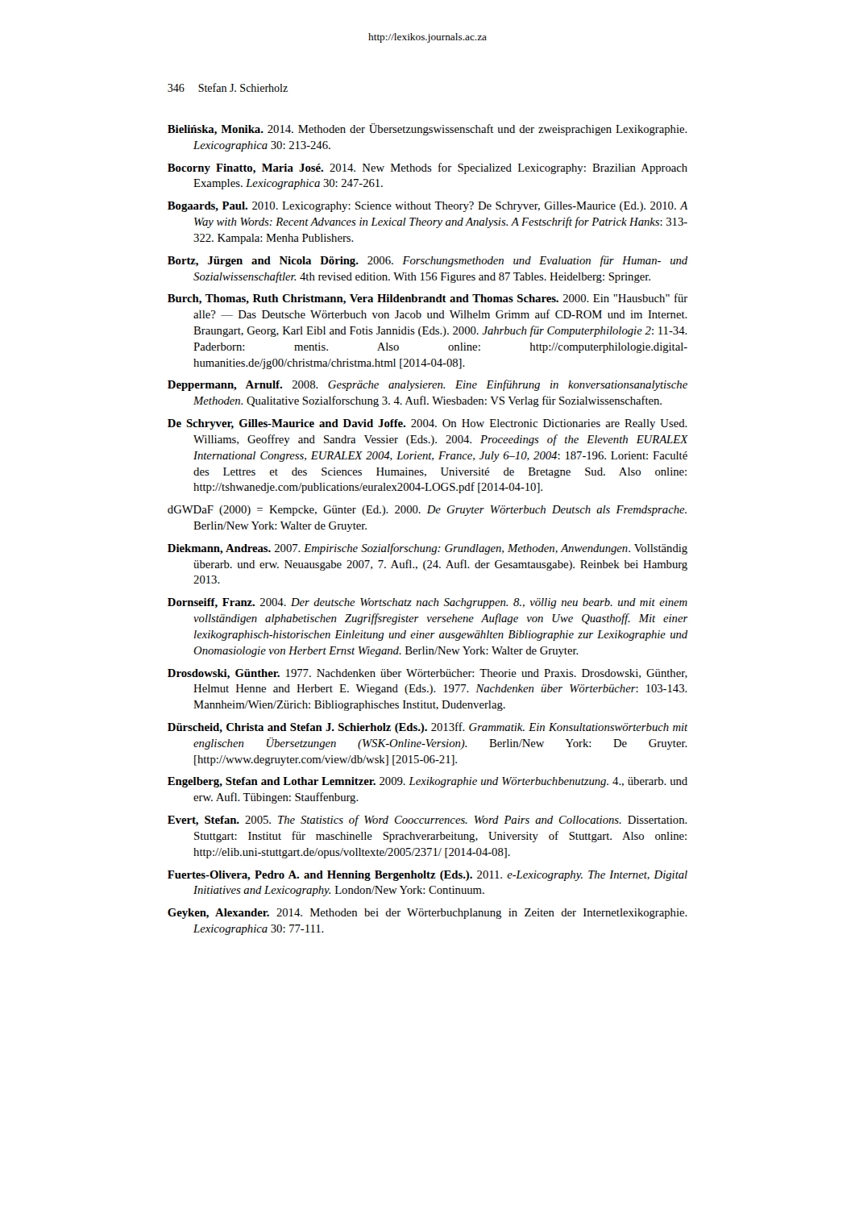http://lexikos.journals.ac.za
346 Stefan J. Schierholz
Bielińska, Monika. 2014. Methoden der Übersetzungswissenschaft und der zweisprachigen Lexikographie. Lexicographica 30: 213-246.
Bocorny Finatto, Maria José. 2014. New Methods for Specialized Lexicography: Brazilian Approach Examples. Lexicographica 30: 247-261.
Bogaards, Paul. 2010. Lexicography: Science without Theory? De Schryver, Gilles-Maurice (Ed.). 2010. A Way with Words: Recent Advances in Lexical Theory and Analysis. A Festschrift for Patrick Hanks: 313-322. Kampala: Menha Publishers.
Bortz, Jürgen and Nicola Döring. 2006. Forschungsmethoden und Evaluation für Human- und Sozialwissenschaftler. 4th revised edition. With 156 Figures and 87 Tables. Heidelberg: Springer.
Burch, Thomas, Ruth Christmann, Vera Hildenbrandt and Thomas Schares. 2000. Ein "Hausbuch" für alle? — Das Deutsche Wörterbuch von Jacob und Wilhelm Grimm auf CD-ROM und im Internet. Braungart, Georg, Karl Eibl and Fotis Jannidis (Eds.). 2000. Jahrbuch für Computerphilologie 2: 11-34. Paderborn: mentis. Also online: http://computerphilologie.digital-humanities.de/jg00/christma/christma.html [2014-04-08].
Deppermann, Arnulf. 2008. Gespräche analysieren. Eine Einführung in konversationsanalytische Methoden. Qualitative Sozialforschung 3. 4. Aufl. Wiesbaden: VS Verlag für Sozialwissenschaften.
De Schryver, Gilles-Maurice and David Joffe. 2004. On How Electronic Dictionaries are Really Used. Williams, Geoffrey and Sandra Vessier (Eds.). 2004. Proceedings of the Eleventh EURALEX International Congress, EURALEX 2004, Lorient, France, July 6–10, 2004: 187-196. Lorient: Faculté des Lettres et des Sciences Humaines, Université de Bretagne Sud. Also online: http://tshwanedje.com/publications/euralex2004-LOGS.pdf [2014-04-10].
dGWDaF (2000) = Kempcke, Günter (Ed.). 2000. De Gruyter Wörterbuch Deutsch als Fremdsprache. Berlin/New York: Walter de Gruyter.
Diekmann, Andreas. 2007. Empirische Sozialforschung: Grundlagen, Methoden, Anwendungen. Vollständig überarb. und erw. Neuausgabe 2007, 7. Aufl., (24. Aufl. der Gesamtausgabe). Reinbek bei Hamburg 2013.
Dornseiff, Franz. 2004. Der deutsche Wortschatz nach Sachgruppen. 8., völlig neu bearb. und mit einem vollständigen alphabetischen Zugriffsregister versehene Auflage von Uwe Quasthoff. Mit einer lexikographisch-historischen Einleitung und einer ausgewählten Bibliographie zur Lexikographie und Onomasiologie von Herbert Ernst Wiegand. Berlin/New York: Walter de Gruyter.
Drosdowski, Günther. 1977. Nachdenken über Wörterbücher: Theorie und Praxis. Drosdowski, Günther, Helmut Henne and Herbert E. Wiegand (Eds.). 1977. Nachdenken über Wörterbücher: 103-143. Mannheim/Wien/Zürich: Bibliographisches Institut, Dudenverlag.
Dürscheid, Christa and Stefan J. Schierholz (Eds.). 2013ff. Grammatik. Ein Konsultationswörterbuch mit englischen Übersetzungen (WSK-Online-Version). Berlin/New York: De Gruyter. [http://www.degruyter.com/view/db/wsk] [2015-06-21].
Engelberg, Stefan and Lothar Lemnitzer. 2009. Lexikographie und Wörterbuchbenutzung. 4., überarb. und erw. Aufl. Tübingen: Stauffenburg.
Evert, Stefan. 2005. The Statistics of Word Cooccurrences. Word Pairs and Collocations. Dissertation. Stuttgart: Institut für maschinelle Sprachverarbeitung, University of Stuttgart. Also online: http://elib.uni-stuttgart.de/opus/volltexte/2005/2371/ [2014-04-08].
Fuertes-Olivera, Pedro A. and Henning Bergenholtz (Eds.). 2011. e-Lexicography. The Internet, Digital Initiatives and Lexicography. London/New York: Continuum.
Geyken, Alexander. 2014. Methoden bei der Wörterbuchplanung in Zeiten der Internetlexikographie. Lexicographica 30: 77-111.